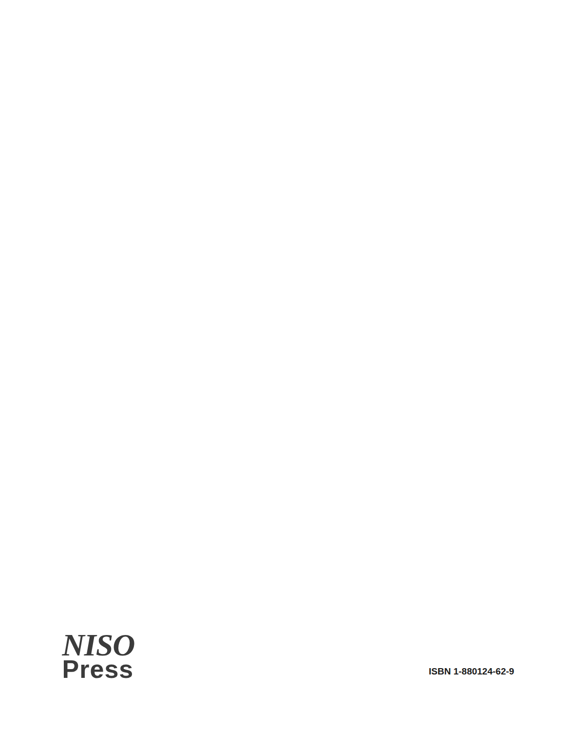NISO Press
ISBN 1-880124-62-9